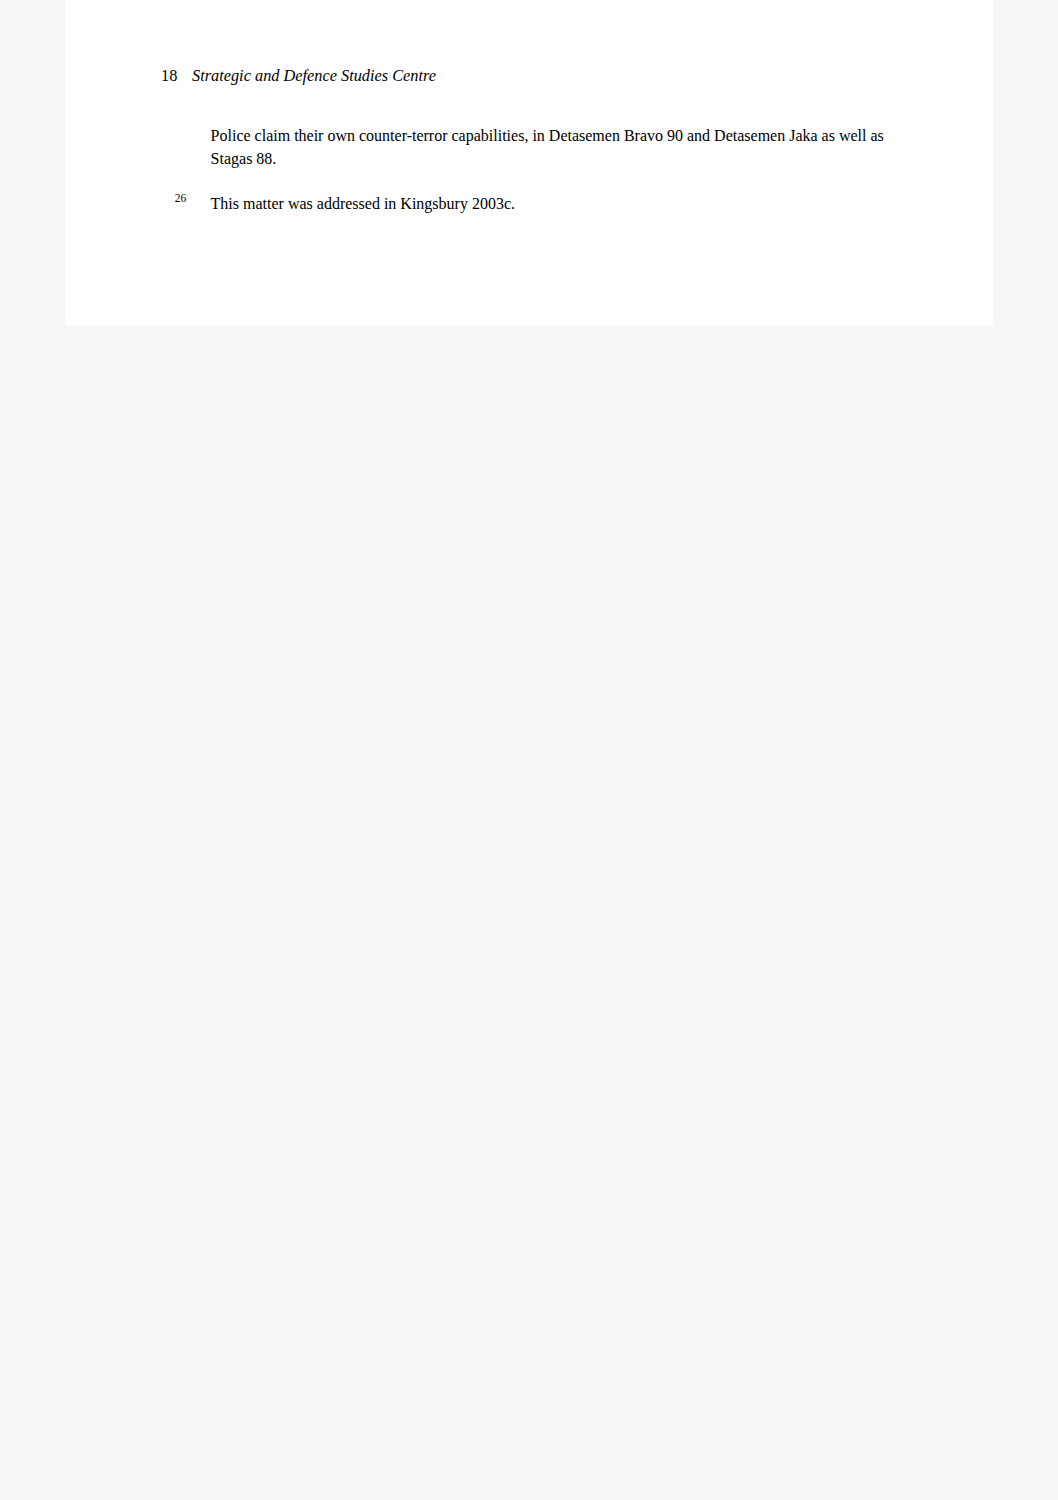18 Strategic and Defence Studies Centre
Police claim their own counter-terror capabilities, in Detasemen Bravo 90 and Detasemen Jaka as well as Stagas 88.
26 This matter was addressed in Kingsbury 2003c.